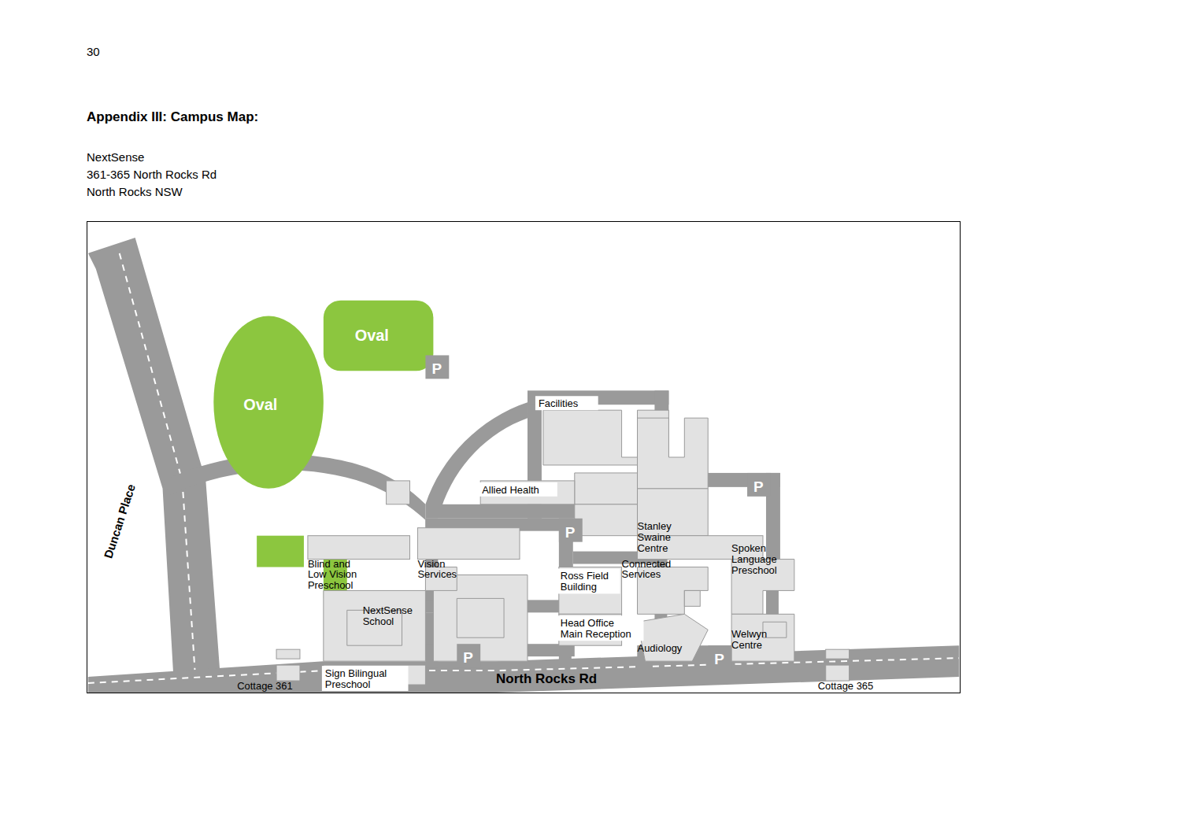30
Appendix III: Campus Map:
NextSense
361-365 North Rocks Rd
North Rocks NSW
P P P P P Oval Oval Facilities Allied Health Stanley Swaine Centre Vision Services Blind and Low Vision Preschool Connected Services Spoken Language Preschool NextSense School Ross Field Building Head Office Main Reception Audiology Welwyn Centre Sign Bilingual Preschool Cottage 361 Cottage 365 North Rocks Rd Duncan Place